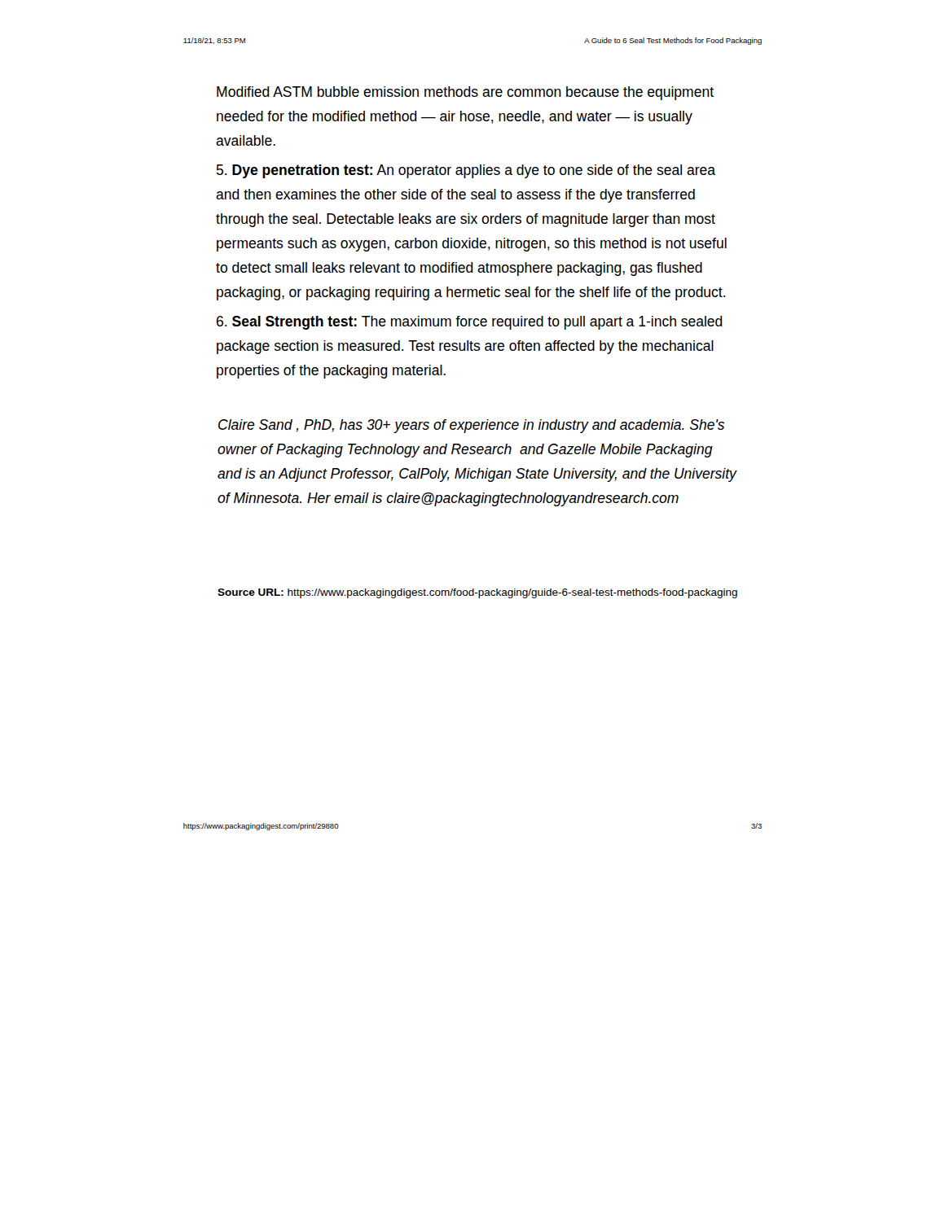11/18/21, 8:53 PM A Guide to 6 Seal Test Methods for Food Packaging
Modified ASTM bubble emission methods are common because the equipment needed for the modified method — air hose, needle, and water — is usually available.
5. Dye penetration test: An operator applies a dye to one side of the seal area and then examines the other side of the seal to assess if the dye transferred through the seal. Detectable leaks are six orders of magnitude larger than most permeants such as oxygen, carbon dioxide, nitrogen, so this method is not useful to detect small leaks relevant to modified atmosphere packaging, gas flushed packaging, or packaging requiring a hermetic seal for the shelf life of the product.
6. Seal Strength test: The maximum force required to pull apart a 1-inch sealed package section is measured. Test results are often affected by the mechanical properties of the packaging material.
Claire Sand , PhD, has 30+ years of experience in industry and academia. She's owner of Packaging Technology and Research and Gazelle Mobile Packaging and is an Adjunct Professor, CalPoly, Michigan State University, and the University of Minnesota. Her email is claire@packagingtechnologyandresearch.com
Source URL: https://www.packagingdigest.com/food-packaging/guide-6-seal-test-methods-food-packaging
https://www.packagingdigest.com/print/29880 3/3